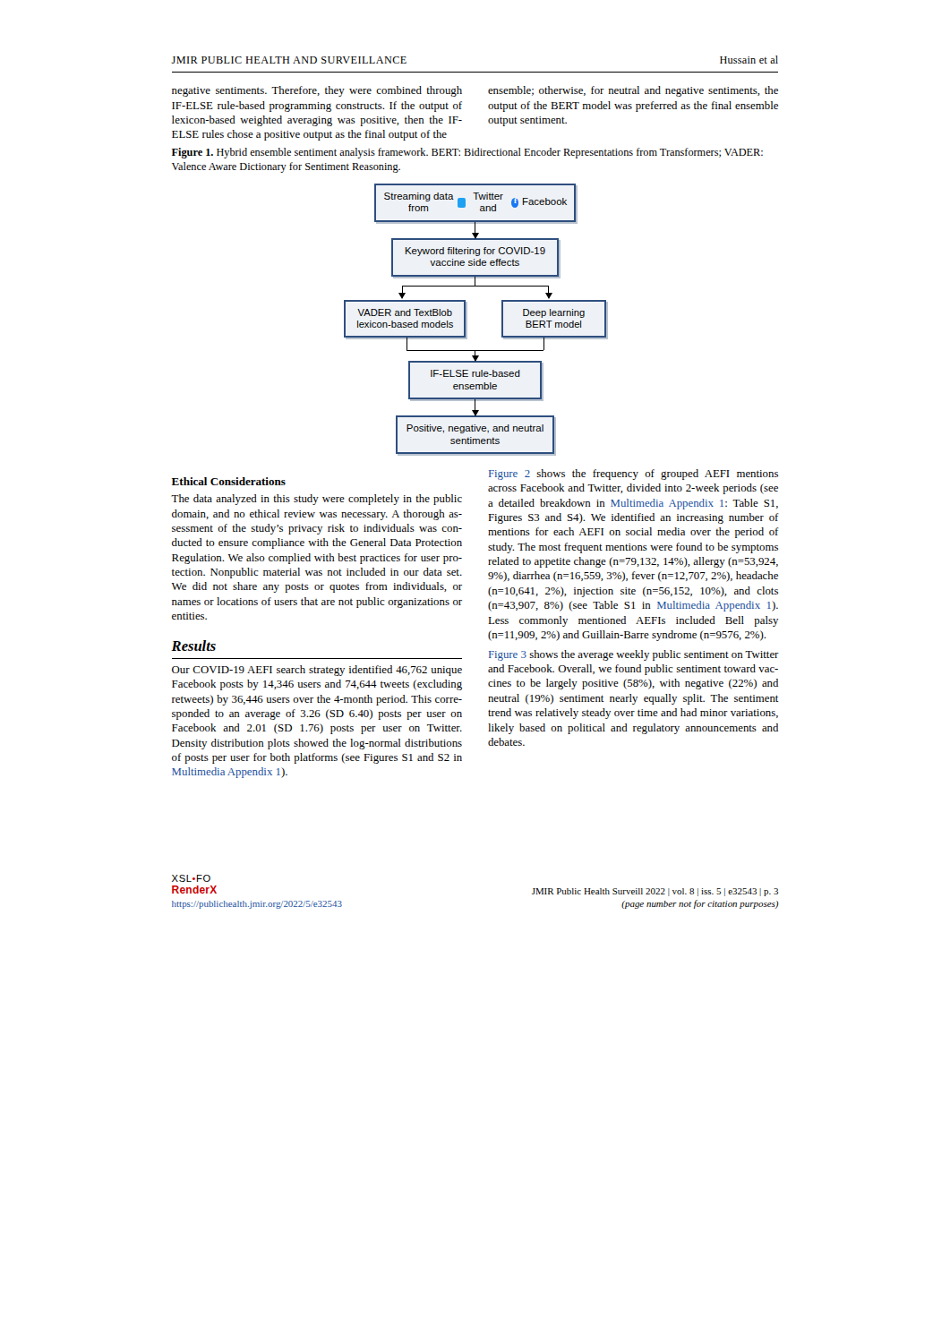JMIR PUBLIC HEALTH AND SURVEILLANCE Hussain et al
negative sentiments. Therefore, they were combined through IF-ELSE rule-based programming constructs. If the output of lexicon-based weighted averaging was positive, then the IF-ELSE rules chose a positive output as the final output of the
ensemble; otherwise, for neutral and negative sentiments, the output of the BERT model was preferred as the final ensemble output sentiment.
Figure 1. Hybrid ensemble sentiment analysis framework. BERT: Bidirectional Encoder Representations from Transformers; VADER: Valence Aware Dictionary for Sentiment Reasoning.
Streaming data from Twitter and Facebook
Keyword filtering for COVID-19 vaccine side effects
VADER and TextBlob lexicon-based models
Deep learning BERT model
IF-ELSE rule-based ensemble
Positive, negative, and neutral sentiments
Ethical Considerations
The data analyzed in this study were completely in the public domain, and no ethical review was necessary. A thorough assessment of the study’s privacy risk to individuals was conducted to ensure compliance with the General Data Protection Regulation. We also complied with best practices for user protection. Nonpublic material was not included in our data set. We did not share any posts or quotes from individuals, or names or locations of users that are not public organizations or entities.
Results
Our COVID-19 AEFI search strategy identified 46,762 unique Facebook posts by 14,346 users and 74,644 tweets (excluding retweets) by 36,446 users over the 4-month period. This corresponded to an average of 3.26 (SD 6.40) posts per user on Facebook and 2.01 (SD 1.76) posts per user on Twitter. Density distribution plots showed the log-normal distributions of posts per user for both platforms (see Figures S1 and S2 in Multimedia Appendix 1).
Figure 2 shows the frequency of grouped AEFI mentions across Facebook and Twitter, divided into 2-week periods (see a detailed breakdown in Multimedia Appendix 1: Table S1, Figures S3 and S4). We identified an increasing number of mentions for each AEFI on social media over the period of study. The most frequent mentions were found to be symptoms related to appetite change (n=79,132, 14%), allergy (n=53,924, 9%), diarrhea (n=16,559, 3%), fever (n=12,707, 2%), headache (n=10,641, 2%), injection site (n=56,152, 10%), and clots (n=43,907, 8%) (see Table S1 in Multimedia Appendix 1). Less commonly mentioned AEFIs included Bell palsy (n=11,909, 2%) and Guillain-Barre syndrome (n=9576, 2%).
Figure 3 shows the average weekly public sentiment on Twitter and Facebook. Overall, we found public sentiment toward vaccines to be largely positive (58%), with negative (22%) and neutral (19%) sentiment nearly equally split. The sentiment trend was relatively steady over time and had minor variations, likely based on political and regulatory announcements and debates.
XSL•FO
RenderX
https://publichealth.jmir.org/2022/5/e32543
JMIR Public Health Surveill 2022 | vol. 8 | iss. 5 | e32543 | p. 3
(page number not for citation purposes)